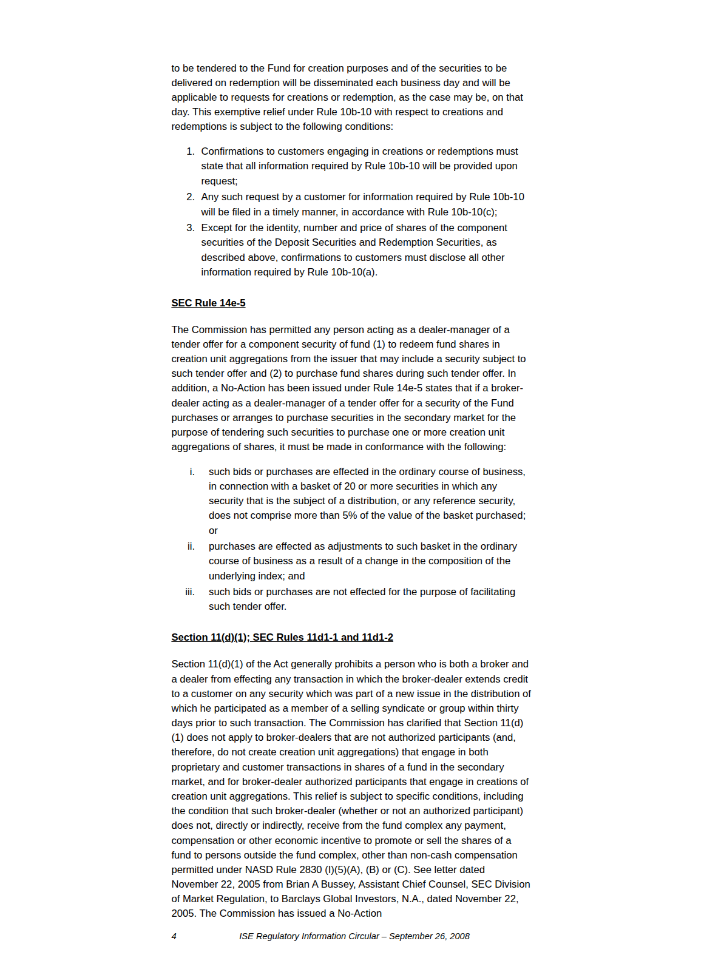to be tendered to the Fund for creation purposes and of the securities to be delivered on redemption will be disseminated each business day and will be applicable to requests for creations or redemption, as the case may be, on that day. This exemptive relief under Rule 10b-10 with respect to creations and redemptions is subject to the following conditions:
Confirmations to customers engaging in creations or redemptions must state that all information required by Rule 10b-10 will be provided upon request;
Any such request by a customer for information required by Rule 10b-10 will be filed in a timely manner, in accordance with Rule 10b-10(c);
Except for the identity, number and price of shares of the component securities of the Deposit Securities and Redemption Securities, as described above, confirmations to customers must disclose all other information required by Rule 10b-10(a).
SEC Rule 14e-5
The Commission has permitted any person acting as a dealer-manager of a tender offer for a component security of fund (1) to redeem fund shares in creation unit aggregations from the issuer that may include a security subject to such tender offer and (2) to purchase fund shares during such tender offer. In addition, a No-Action has been issued under Rule 14e-5 states that if a broker-dealer acting as a dealer-manager of a tender offer for a security of the Fund purchases or arranges to purchase securities in the secondary market for the purpose of tendering such securities to purchase one or more creation unit aggregations of shares, it must be made in conformance with the following:
such bids or purchases are effected in the ordinary course of business, in connection with a basket of 20 or more securities in which any security that is the subject of a distribution, or any reference security, does not comprise more than 5% of the value of the basket purchased; or
purchases are effected as adjustments to such basket in the ordinary course of business as a result of a change in the composition of the underlying index; and
such bids or purchases are not effected for the purpose of facilitating such tender offer.
Section 11(d)(1); SEC Rules 11d1-1 and 11d1-2
Section 11(d)(1) of the Act generally prohibits a person who is both a broker and a dealer from effecting any transaction in which the broker-dealer extends credit to a customer on any security which was part of a new issue in the distribution of which he participated as a member of a selling syndicate or group within thirty days prior to such transaction. The Commission has clarified that Section 11(d)(1) does not apply to broker-dealers that are not authorized participants (and, therefore, do not create creation unit aggregations) that engage in both proprietary and customer transactions in shares of a fund in the secondary market, and for broker-dealer authorized participants that engage in creations of creation unit aggregations. This relief is subject to specific conditions, including the condition that such broker-dealer (whether or not an authorized participant) does not, directly or indirectly, receive from the fund complex any payment, compensation or other economic incentive to promote or sell the shares of a fund to persons outside the fund complex, other than non-cash compensation permitted under NASD Rule 2830 (I)(5)(A), (B) or (C). See letter dated November 22, 2005 from Brian A Bussey, Assistant Chief Counsel, SEC Division of Market Regulation, to Barclays Global Investors, N.A., dated November 22, 2005. The Commission has issued a No-Action
4
ISE Regulatory Information Circular – September 26, 2008